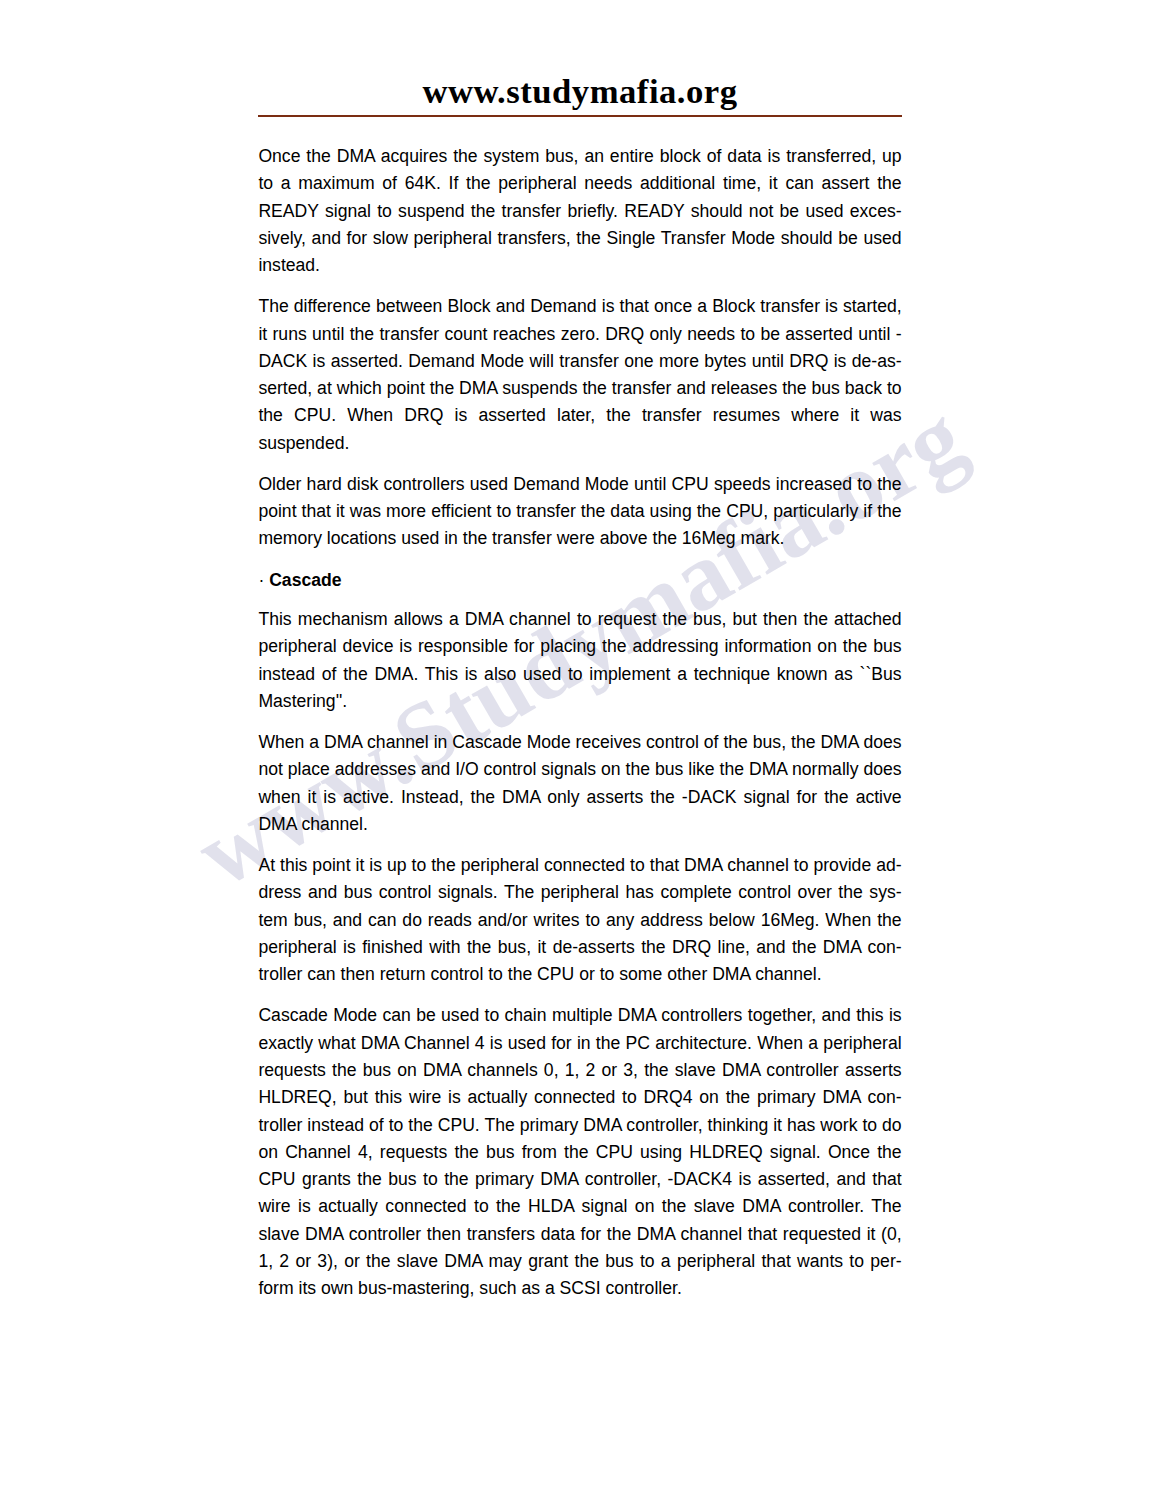www.studymafia.org
www.Studymafia.org
Once the DMA acquires the system bus, an entire block of data is transferred, up to a maximum of 64K. If the peripheral needs additional time, it can assert the READY signal to suspend the transfer briefly. READY should not be used excessively, and for slow peripheral transfers, the Single Transfer Mode should be used instead.
The difference between Block and Demand is that once a Block transfer is started, it runs until the transfer count reaches zero. DRQ only needs to be asserted until -DACK is asserted. Demand Mode will transfer one more bytes until DRQ is de-asserted, at which point the DMA suspends the transfer and releases the bus back to the CPU. When DRQ is asserted later, the transfer resumes where it was suspended.
Older hard disk controllers used Demand Mode until CPU speeds increased to the point that it was more efficient to transfer the data using the CPU, particularly if the memory locations used in the transfer were above the 16Meg mark.
· Cascade
This mechanism allows a DMA channel to request the bus, but then the attached peripheral device is responsible for placing the addressing information on the bus instead of the DMA. This is also used to implement a technique known as ``Bus Mastering''.
When a DMA channel in Cascade Mode receives control of the bus, the DMA does not place addresses and I/O control signals on the bus like the DMA normally does when it is active. Instead, the DMA only asserts the -DACK signal for the active DMA channel.
At this point it is up to the peripheral connected to that DMA channel to provide address and bus control signals. The peripheral has complete control over the system bus, and can do reads and/or writes to any address below 16Meg. When the peripheral is finished with the bus, it de-asserts the DRQ line, and the DMA controller can then return control to the CPU or to some other DMA channel.
Cascade Mode can be used to chain multiple DMA controllers together, and this is exactly what DMA Channel 4 is used for in the PC architecture. When a peripheral requests the bus on DMA channels 0, 1, 2 or 3, the slave DMA controller asserts HLDREQ, but this wire is actually connected to DRQ4 on the primary DMA controller instead of to the CPU. The primary DMA controller, thinking it has work to do on Channel 4, requests the bus from the CPU using HLDREQ signal. Once the CPU grants the bus to the primary DMA controller, -DACK4 is asserted, and that wire is actually connected to the HLDA signal on the slave DMA controller. The slave DMA controller then transfers data for the DMA channel that requested it (0, 1, 2 or 3), or the slave DMA may grant the bus to a peripheral that wants to perform its own bus-mastering, such as a SCSI controller.